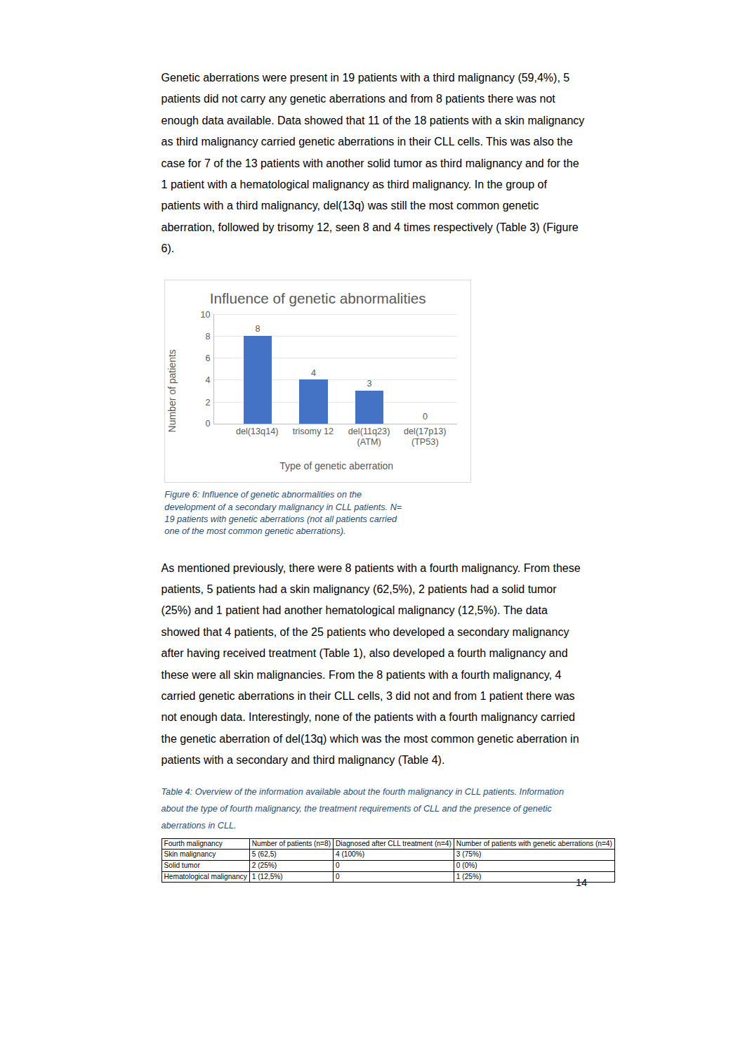Genetic aberrations were present in 19 patients with a third malignancy (59,4%), 5 patients did not carry any genetic aberrations and from 8 patients there was not enough data available. Data showed that 11 of the 18 patients with a skin malignancy as third malignancy carried genetic aberrations in their CLL cells. This was also the case for 7 of the 13 patients with another solid tumor as third malignancy and for the 1 patient with a hematological malignancy as third malignancy. In the group of patients with a third malignancy, del(13q) was still the most common genetic aberration, followed by trisomy 12, seen 8 and 4 times respectively (Table 3) (Figure 6).
Influence of genetic abnormalities
Number of patients
10
8
6
4
2
0
8
4
3
0
del(13q14)
trisomy 12
del(11q23)
(ATM)
del(17p13)
(TP53)
Type of genetic aberration
Figure 6: Influence of genetic abnormalities on the development of a secondary malignancy in CLL patients. N= 19 patients with genetic aberrations (not all patients carried one of the most common genetic aberrations).
As mentioned previously, there were 8 patients with a fourth malignancy. From these patients, 5 patients had a skin malignancy (62,5%), 2 patients had a solid tumor (25%) and 1 patient had another hematological malignancy (12,5%). The data showed that 4 patients, of the 25 patients who developed a secondary malignancy after having received treatment (Table 1), also developed a fourth malignancy and these were all skin malignancies. From the 8 patients with a fourth malignancy, 4 carried genetic aberrations in their CLL cells, 3 did not and from 1 patient there was not enough data. Interestingly, none of the patients with a fourth malignancy carried the genetic aberration of del(13q) which was the most common genetic aberration in patients with a secondary and third malignancy (Table 4).
Table 4: Overview of the information available about the fourth malignancy in CLL patients. Information about the type of fourth malignancy, the treatment requirements of CLL and the presence of genetic aberrations in CLL.
| Fourth malignancy | Number of patients (n=8) | Diagnosed after CLL treatment (n=4) | Number of patients with genetic aberrations (n=4) |
| Skin malignancy | 5 (62,5) | 4 (100%) | 3 (75%) |
| Solid tumor | 2 (25%) | 0 | 0 (0%) |
| Hematological malignancy | 1 (12,5%) | 0 | 1 (25%) |
14